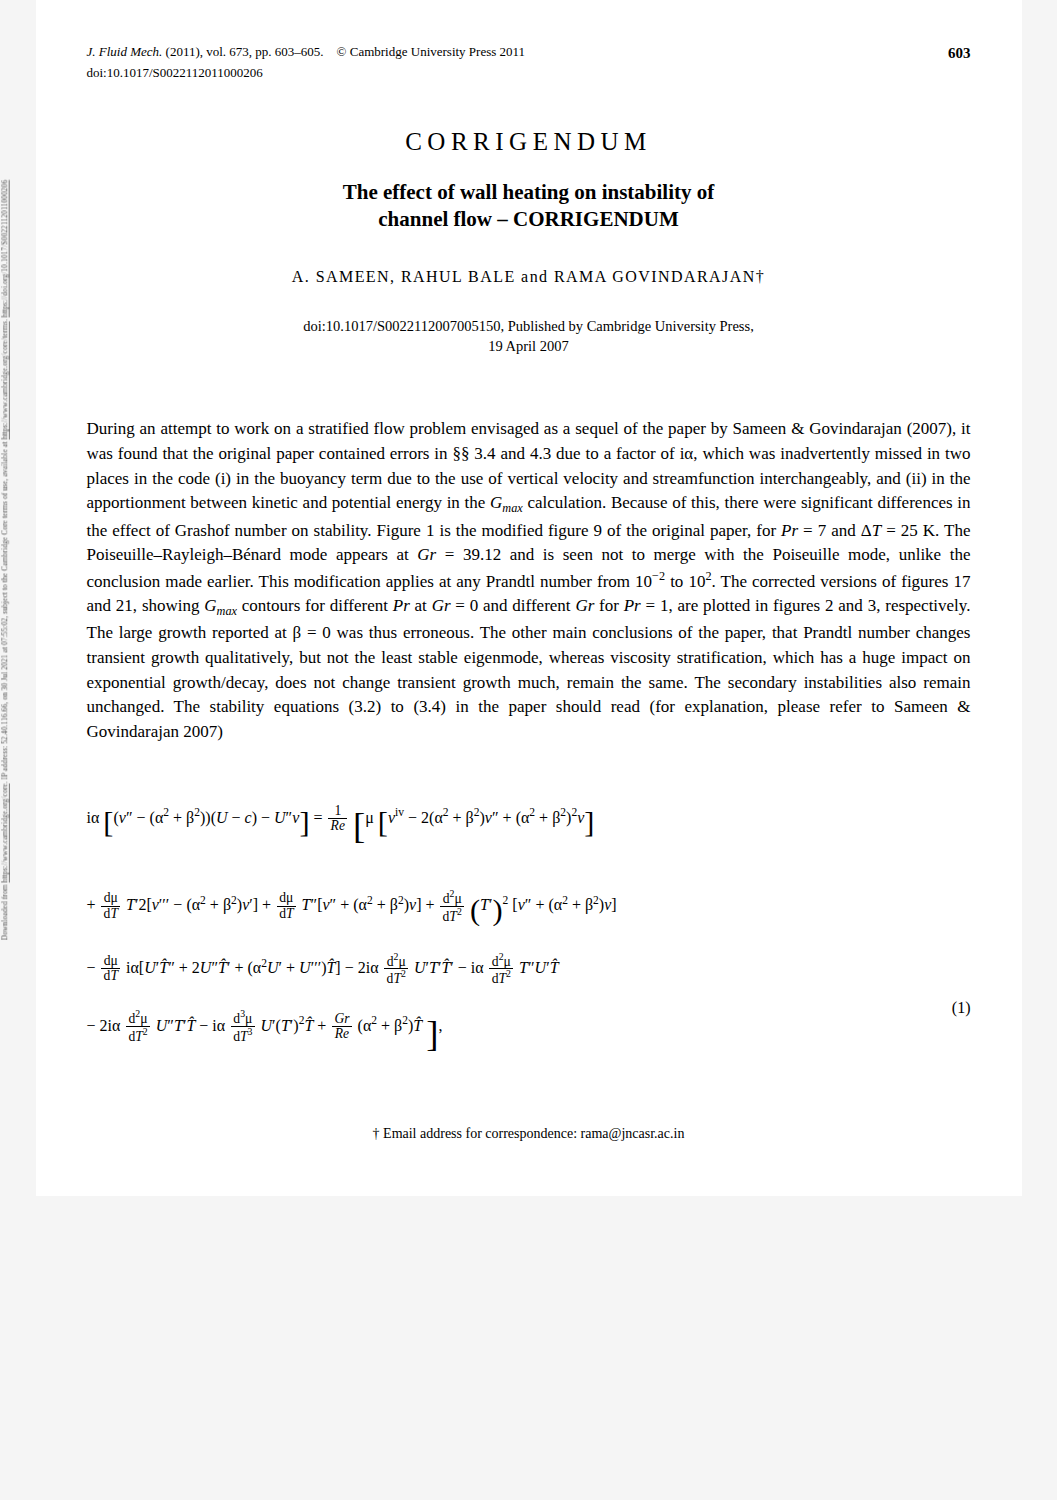Downloaded from https://www.cambridge.org/core. IP address: 52.40.116.66, on 30 Jul 2021 at 07:55:02, subject to the Cambridge Core terms of use, available at https://www.cambridge.org/core/terms. https://doi.org/10.1017/S0022112011000206
J. Fluid Mech. (2011), vol. 673, pp. 603–605. © Cambridge University Press 2011 603
doi:10.1017/S0022112011000206
CORRIGENDUM
The effect of wall heating on instability of
channel flow – CORRIGENDUM
A. SAMEEN, RAHUL BALE and RAMA GOVINDARAJAN†
doi:10.1017/S0022112007005150, Published by Cambridge University Press,
19 April 2007
During an attempt to work on a stratified flow problem envisaged as a sequel of the paper by Sameen & Govindarajan (2007), it was found that the original paper contained errors in §§ 3.4 and 4.3 due to a factor of iα, which was inadvertently missed in two places in the code (i) in the buoyancy term due to the use of vertical velocity and streamfunction interchangeably, and (ii) in the apportionment between kinetic and potential energy in the Gmax calculation. Because of this, there were significant differences in the effect of Grashof number on stability. Figure 1 is the modified figure 9 of the original paper, for Pr = 7 and ΔT = 25 K. The Poiseuille–Rayleigh–Bénard mode appears at Gr = 39.12 and is seen not to merge with the Poiseuille mode, unlike the conclusion made earlier. This modification applies at any Prandtl number from 10−2 to 102. The corrected versions of figures 17 and 21, showing Gmax contours for different Pr at Gr = 0 and different Gr for Pr = 1, are plotted in figures 2 and 3, respectively. The large growth reported at β = 0 was thus erroneous. The other main conclusions of the paper, that Prandtl number changes transient growth qualitatively, but not the least stable eigenmode, whereas viscosity stratification, which has a huge impact on exponential growth/decay, does not change transient growth much, remain the same. The secondary instabilities also remain unchanged. The stability equations (3.2) to (3.4) in the paper should read (for explanation, please refer to Sameen & Govindarajan 2007)
iα [(v″ − (α2 + β2))(U − c) − U″v] = 1 Re [μ [viv − 2(α2 + β2)v″ + (α2 + β2)2v]
+ dμ dT T′2[v′′′ − (α2 + β2)v′] + dμ dT T″[v″ + (α2 + β2)v] + d2μ dT2 (T′)2 [v″ + (α2 + β2)v]
− dμ dT iα[U′T̂″ + 2U″T̂′ + (α2U′ + U′′′)T̂] − 2iα d2μ dT2 U′T′T̂′ − iα d2μ dT2 T″U′T̂
− 2iα d2μ dT2 U″T′T̂ − iα d3μ dT3 U′(T′)2T̂ + Gr Re (α2 + β2)T̂ ], (1)
† Email address for correspondence: rama@jncasr.ac.in